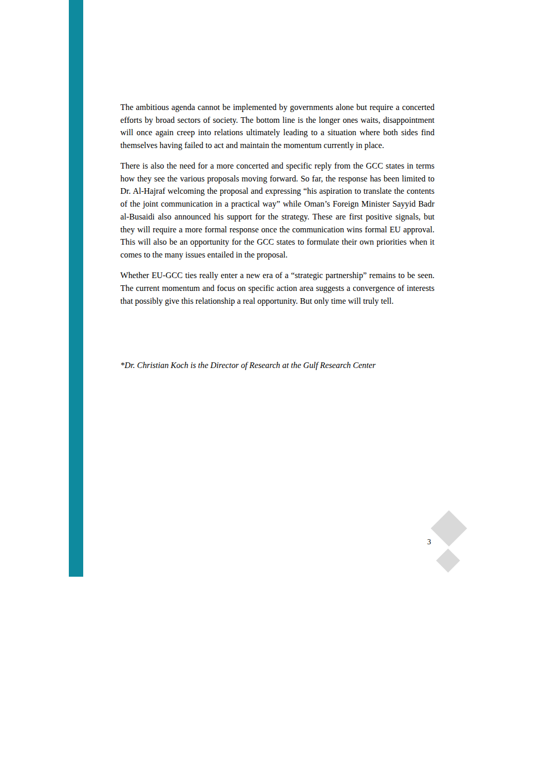The ambitious agenda cannot be implemented by governments alone but require a concerted efforts by broad sectors of society. The bottom line is the longer ones waits, disappointment will once again creep into relations ultimately leading to a situation where both sides find themselves having failed to act and maintain the momentum currently in place.
There is also the need for a more concerted and specific reply from the GCC states in terms how they see the various proposals moving forward. So far, the response has been limited to Dr. Al-Hajraf welcoming the proposal and expressing “his aspiration to translate the contents of the joint communication in a practical way” while Oman’s Foreign Minister Sayyid Badr al-Busaidi also announced his support for the strategy. These are first positive signals, but they will require a more formal response once the communication wins formal EU approval. This will also be an opportunity for the GCC states to formulate their own priorities when it comes to the many issues entailed in the proposal.
Whether EU-GCC ties really enter a new era of a “strategic partnership” remains to be seen. The current momentum and focus on specific action area suggests a convergence of interests that possibly give this relationship a real opportunity. But only time will truly tell.
*Dr. Christian Koch is the Director of Research at the Gulf Research Center
3